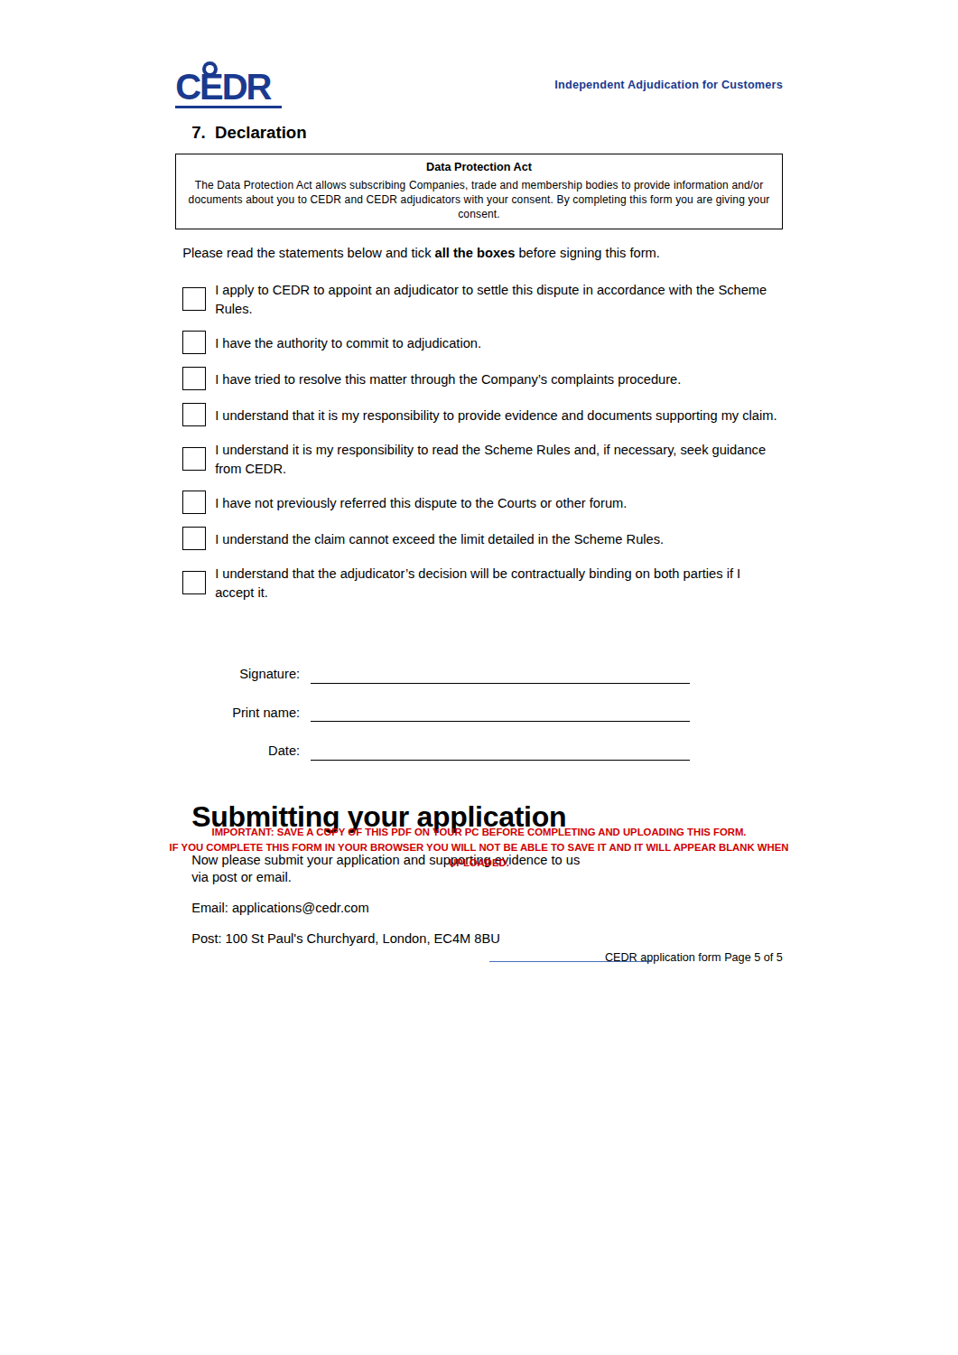CEDR
Independent Adjudication for Customers
7. Declaration
Data Protection Act
The Data Protection Act allows subscribing Companies, trade and membership bodies to provide information and/or documents about you to CEDR and CEDR adjudicators with your consent. By completing this form you are giving your consent.
Please read the statements below and tick all the boxes before signing this form.
I apply to CEDR to appoint an adjudicator to settle this dispute in accordance with the Scheme Rules.
I have the authority to commit to adjudication.
I have tried to resolve this matter through the Company’s complaints procedure.
I understand that it is my responsibility to provide evidence and documents supporting my claim.
I understand it is my responsibility to read the Scheme Rules and, if necessary, seek guidance from CEDR.
I have not previously referred this dispute to the Courts or other forum.
I understand the claim cannot exceed the limit detailed in the Scheme Rules.
I understand that the adjudicator’s decision will be contractually binding on both parties if I accept it.
Signature:
Print name:
Date:
Submitting your application
Now please submit your application and supporting evidence to us
via post or email.
Email: applications@cedr.com
Post: 100 St Paul's Churchyard, London, EC4M 8BU
IMPORTANT: SAVE A COPY OF THIS PDF ON YOUR PC BEFORE COMPLETING AND UPLOADING THIS FORM.
IF YOU COMPLETE THIS FORM IN YOUR BROWSER YOU WILL NOT BE ABLE TO SAVE IT AND IT WILL APPEAR BLANK WHEN UPLOADED.
CEDR application form Page 5 of 5